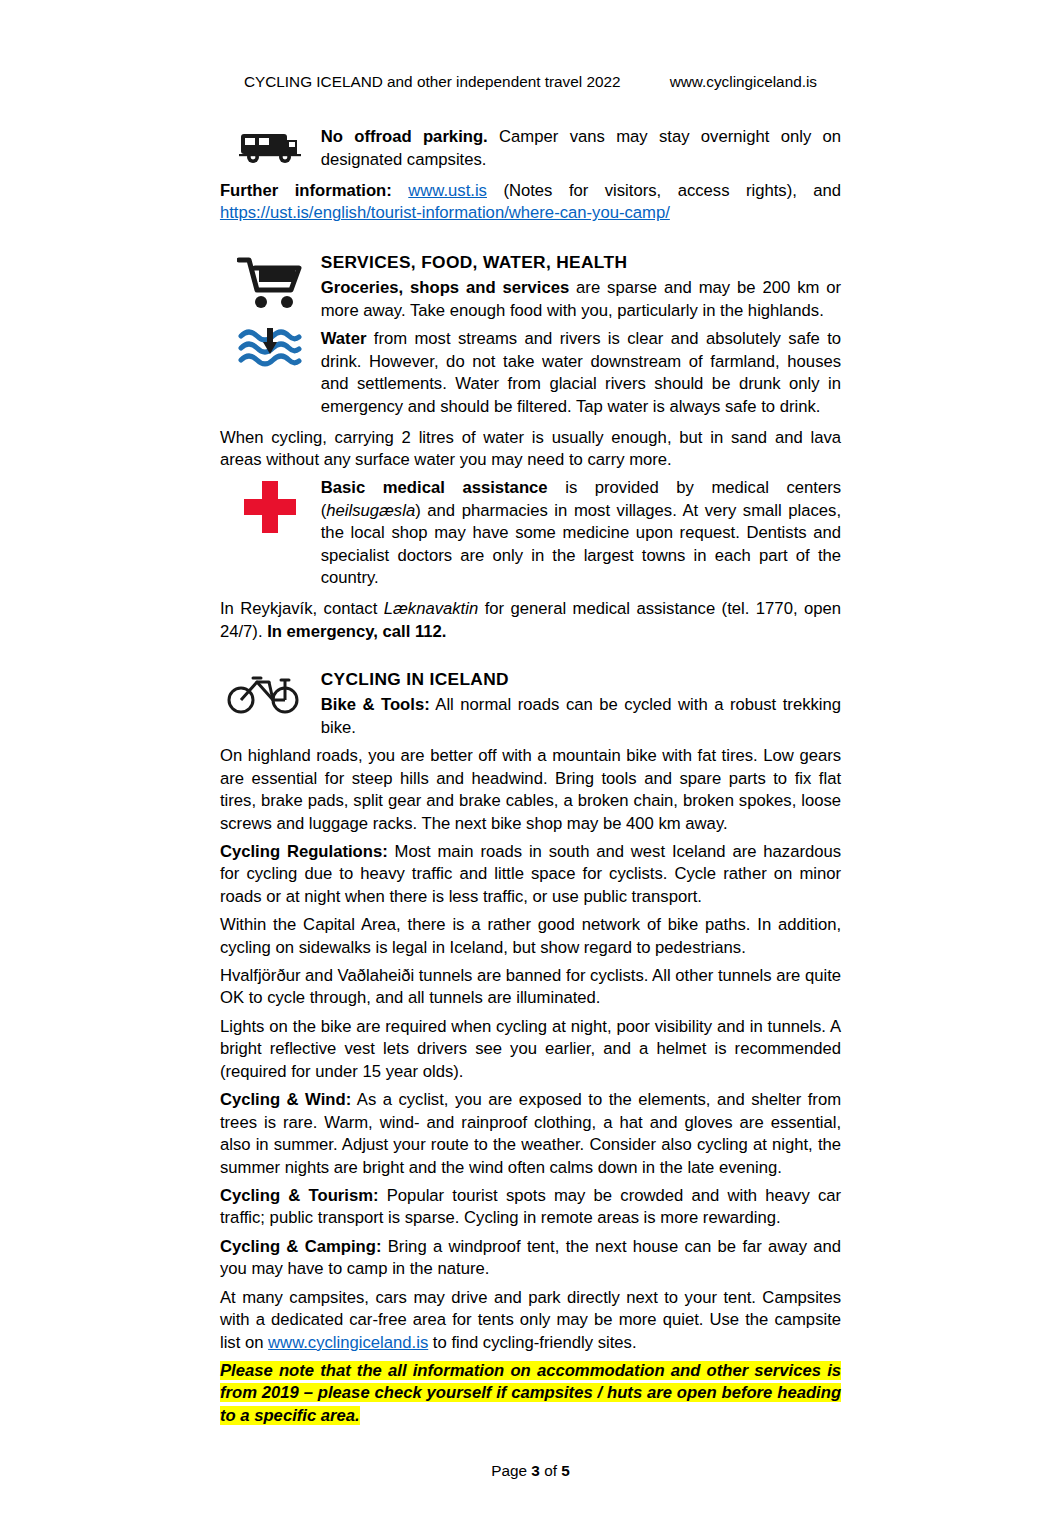CYCLING ICELAND and other independent travel 2022 www.cyclingiceland.is
No offroad parking. Camper vans may stay overnight only on designated campsites.
Further information: www.ust.is (Notes for visitors, access rights), and https://ust.is/english/tourist-information/where-can-you-camp/
SERVICES, FOOD, WATER, HEALTH
Groceries, shops and services are sparse and may be 200 km or more away. Take enough food with you, particularly in the highlands.
Water from most streams and rivers is clear and absolutely safe to drink. However, do not take water downstream of farmland, houses and settlements. Water from glacial rivers should be drunk only in emergency and should be filtered. Tap water is always safe to drink.
When cycling, carrying 2 litres of water is usually enough, but in sand and lava areas without any surface water you may need to carry more.
Basic medical assistance is provided by medical centers (heilsugæsla) and pharmacies in most villages. At very small places, the local shop may have some medicine upon request. Dentists and specialist doctors are only in the largest towns in each part of the country.
In Reykjavík, contact Læknavaktin for general medical assistance (tel. 1770, open 24/7). In emergency, call 112.
CYCLING IN ICELAND
Bike & Tools: All normal roads can be cycled with a robust trekking bike.
On highland roads, you are better off with a mountain bike with fat tires. Low gears are essential for steep hills and headwind. Bring tools and spare parts to fix flat tires, brake pads, split gear and brake cables, a broken chain, broken spokes, loose screws and luggage racks. The next bike shop may be 400 km away.
Cycling Regulations: Most main roads in south and west Iceland are hazardous for cycling due to heavy traffic and little space for cyclists. Cycle rather on minor roads or at night when there is less traffic, or use public transport.
Within the Capital Area, there is a rather good network of bike paths. In addition, cycling on sidewalks is legal in Iceland, but show regard to pedestrians.
Hvalfjörður and Vaðlaheiði tunnels are banned for cyclists. All other tunnels are quite OK to cycle through, and all tunnels are illuminated.
Lights on the bike are required when cycling at night, poor visibility and in tunnels. A bright reflective vest lets drivers see you earlier, and a helmet is recommended (required for under 15 year olds).
Cycling & Wind: As a cyclist, you are exposed to the elements, and shelter from trees is rare. Warm, wind- and rainproof clothing, a hat and gloves are essential, also in summer. Adjust your route to the weather. Consider also cycling at night, the summer nights are bright and the wind often calms down in the late evening.
Cycling & Tourism: Popular tourist spots may be crowded and with heavy car traffic; public transport is sparse. Cycling in remote areas is more rewarding.
Cycling & Camping: Bring a windproof tent, the next house can be far away and you may have to camp in the nature.
At many campsites, cars may drive and park directly next to your tent. Campsites with a dedicated car-free area for tents only may be more quiet. Use the campsite list on www.cyclingiceland.is to find cycling-friendly sites.
Please note that the all information on accommodation and other services is from 2019 – please check yourself if campsites / huts are open before heading to a specific area.
Page 3 of 5